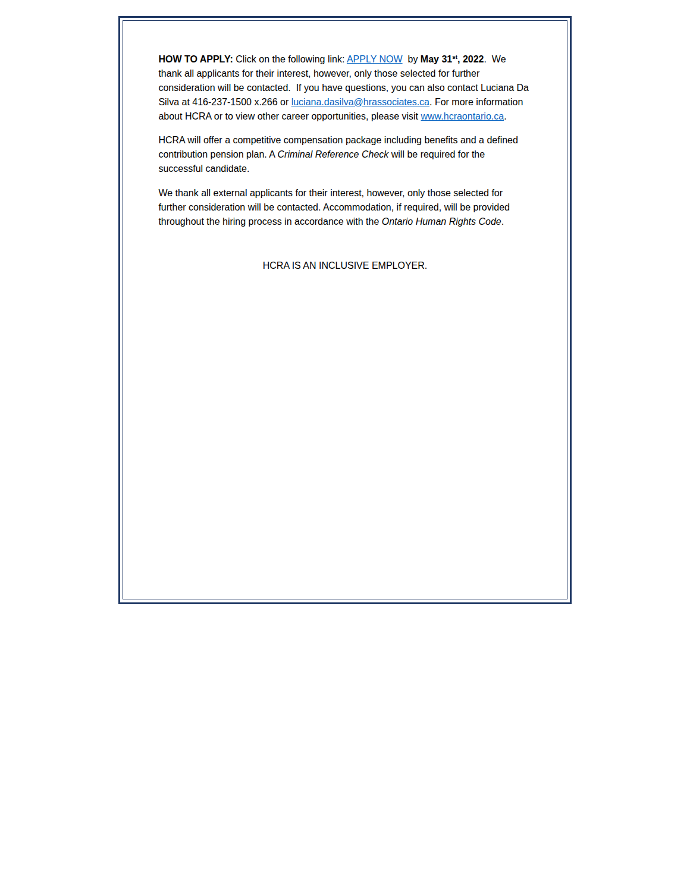HOW TO APPLY: Click on the following link: APPLY NOW by May 31st, 2022. We thank all applicants for their interest, however, only those selected for further consideration will be contacted. If you have questions, you can also contact Luciana Da Silva at 416-237-1500 x.266 or luciana.dasilva@hrassociates.ca. For more information about HCRA or to view other career opportunities, please visit www.hcraontario.ca.
HCRA will offer a competitive compensation package including benefits and a defined contribution pension plan. A Criminal Reference Check will be required for the successful candidate.
We thank all external applicants for their interest, however, only those selected for further consideration will be contacted. Accommodation, if required, will be provided throughout the hiring process in accordance with the Ontario Human Rights Code.
HCRA IS AN INCLUSIVE EMPLOYER.